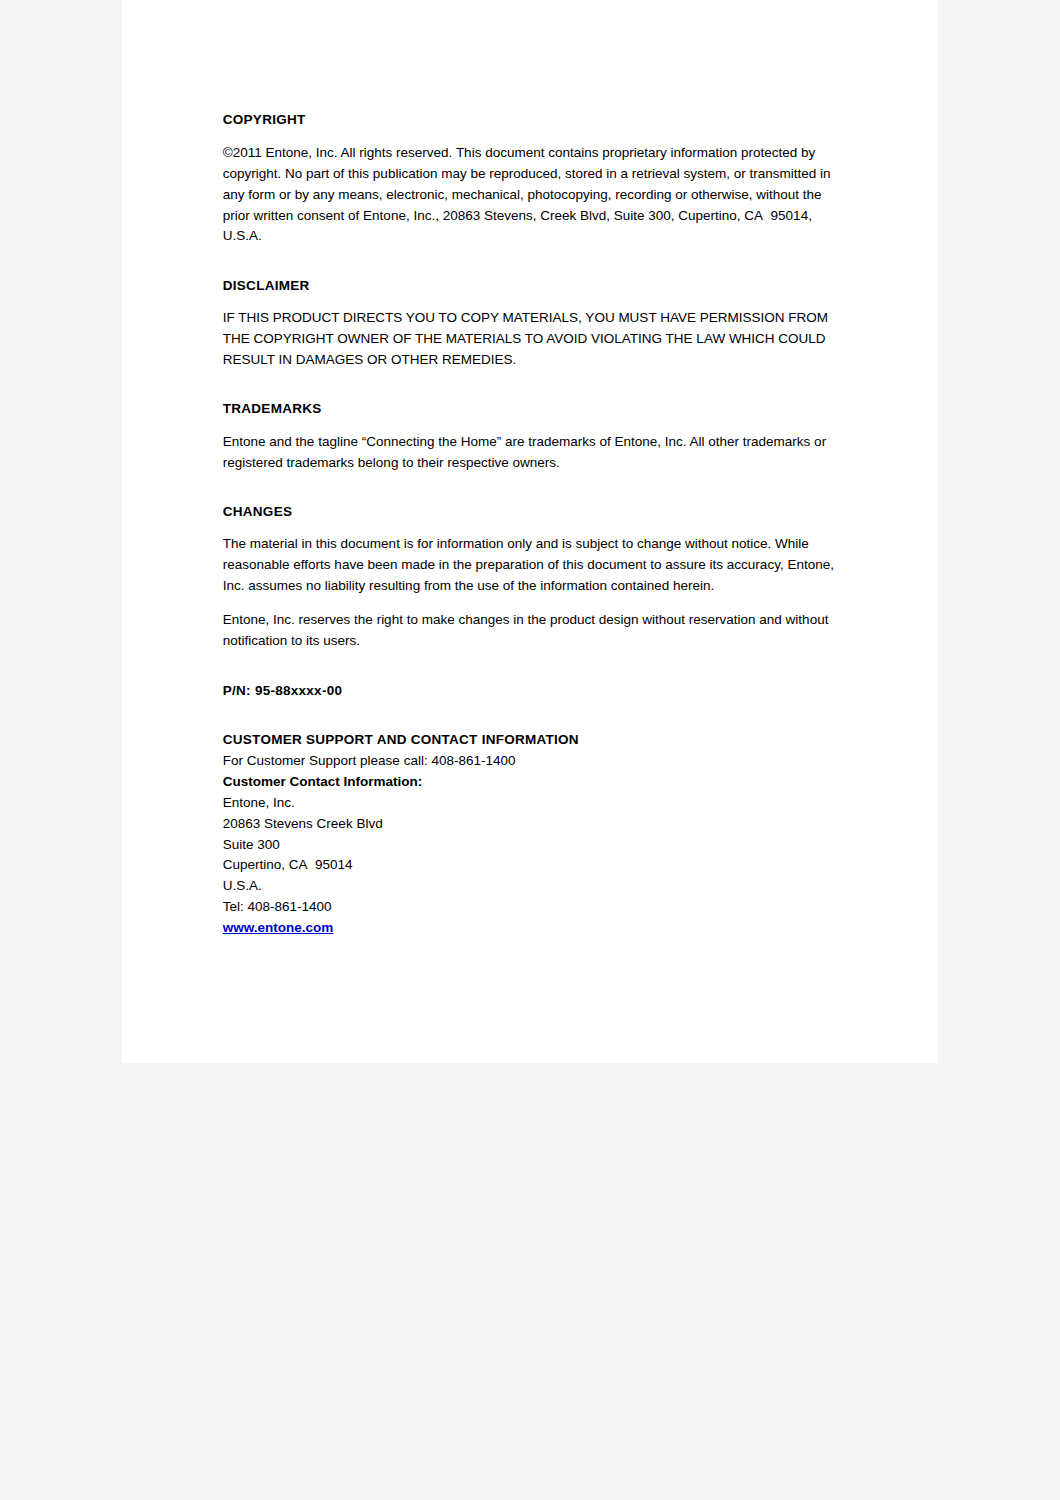COPYRIGHT
©2011 Entone, Inc. All rights reserved. This document contains proprietary information protected by copyright. No part of this publication may be reproduced, stored in a retrieval system, or transmitted in any form or by any means, electronic, mechanical, photocopying, recording or otherwise, without the prior written consent of Entone, Inc., 20863 Stevens, Creek Blvd, Suite 300, Cupertino, CA 95014, U.S.A.
DISCLAIMER
IF THIS PRODUCT DIRECTS YOU TO COPY MATERIALS, YOU MUST HAVE PERMISSION FROM THE COPYRIGHT OWNER OF THE MATERIALS TO AVOID VIOLATING THE LAW WHICH COULD RESULT IN DAMAGES OR OTHER REMEDIES.
TRADEMARKS
Entone and the tagline “Connecting the Home” are trademarks of Entone, Inc. All other trademarks or registered trademarks belong to their respective owners.
CHANGES
The material in this document is for information only and is subject to change without notice. While reasonable efforts have been made in the preparation of this document to assure its accuracy, Entone, Inc. assumes no liability resulting from the use of the information contained herein.
Entone, Inc. reserves the right to make changes in the product design without reservation and without notification to its users.
P/N: 95-88xxxx-00
CUSTOMER SUPPORT AND CONTACT INFORMATION
For Customer Support please call: 408-861-1400
Customer Contact Information:
Entone, Inc. 20863 Stevens Creek Blvd Suite 300 Cupertino, CA 95014 U.S.A. Tel: 408-861-1400 www.entone.com